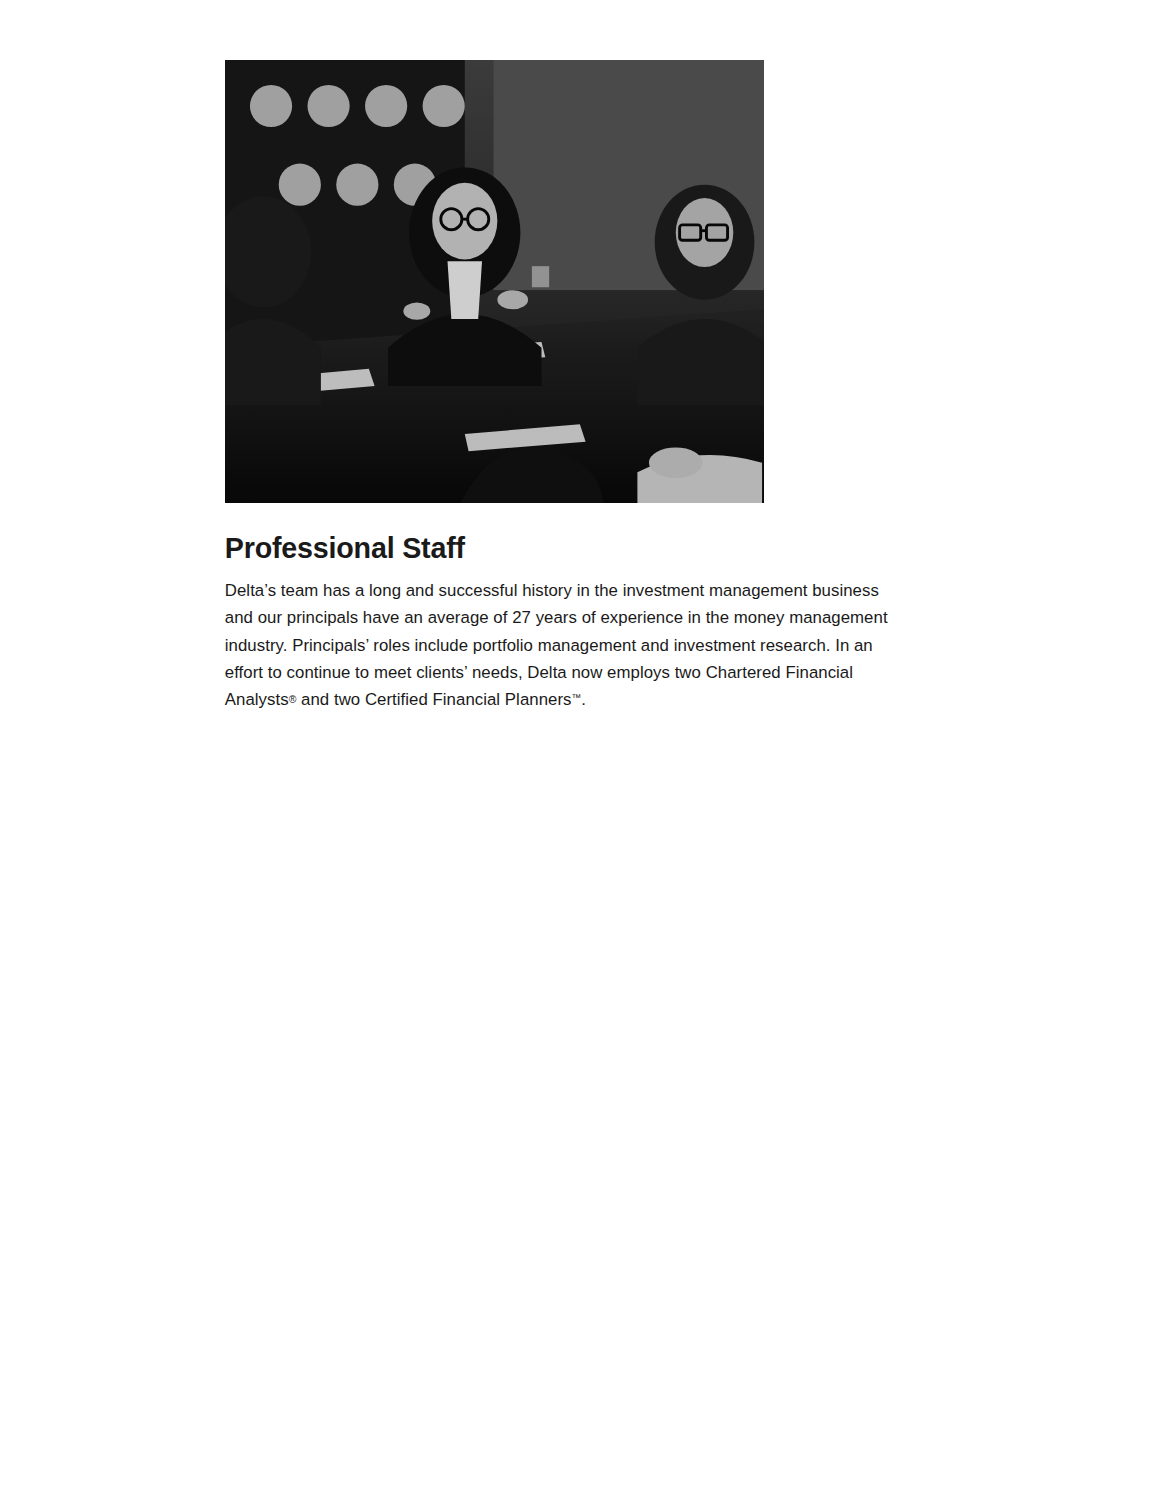Professional Staff
Delta’s team has a long and successful history in the investment management business and our principals have an average of 27 years of experience in the money management industry. Principals’ roles include portfolio management and investment research. In an effort to continue to meet clients’ needs, Delta now employs two Chartered Financial Analysts® and two Certified Financial Planners™.